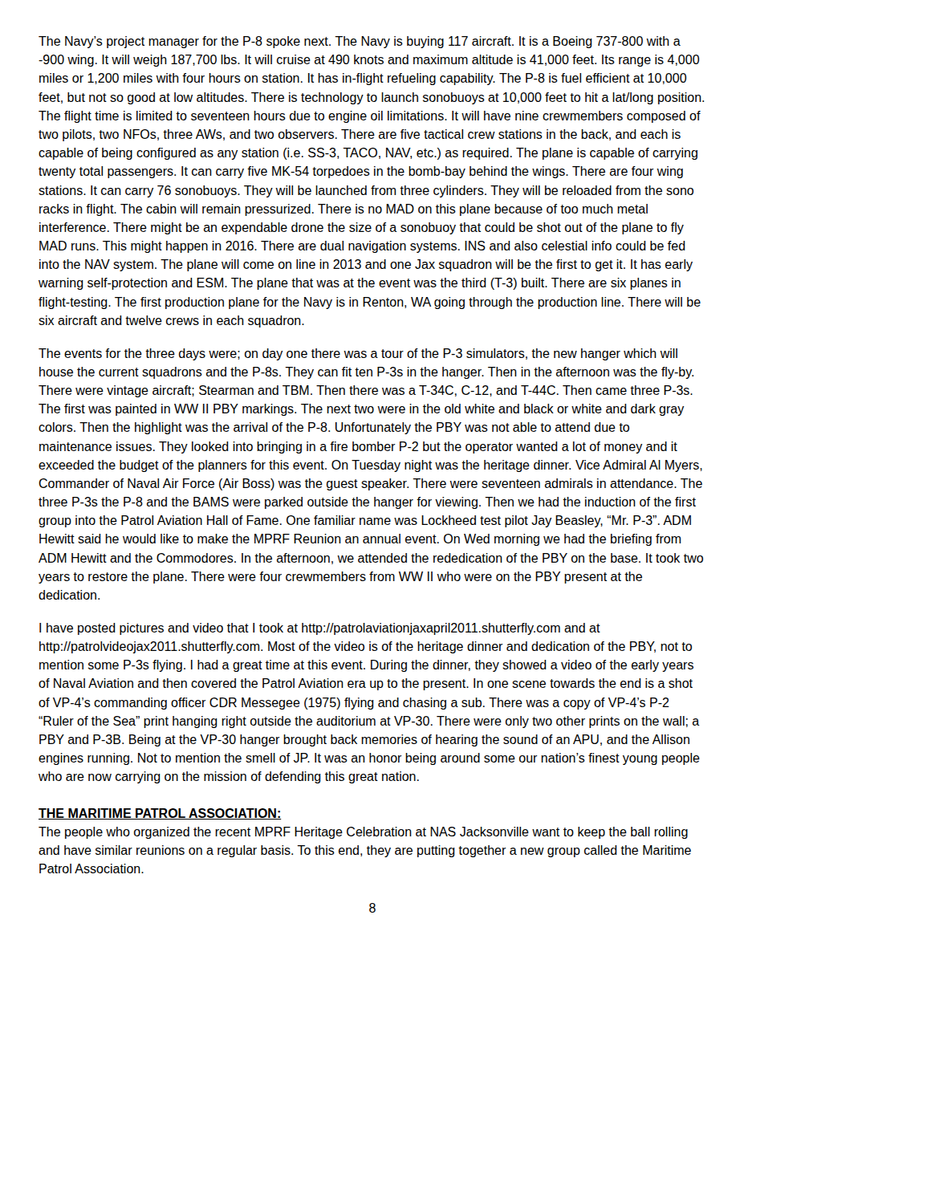The Navy’s project manager for the P-8 spoke next. The Navy is buying 117 aircraft. It is a Boeing 737-800 with a -900 wing. It will weigh 187,700 lbs. It will cruise at 490 knots and maximum altitude is 41,000 feet. Its range is 4,000 miles or 1,200 miles with four hours on station. It has in-flight refueling capability. The P-8 is fuel efficient at 10,000 feet, but not so good at low altitudes. There is technology to launch sonobuoys at 10,000 feet to hit a lat/long position. The flight time is limited to seventeen hours due to engine oil limitations. It will have nine crewmembers composed of two pilots, two NFOs, three AWs, and two observers. There are five tactical crew stations in the back, and each is capable of being configured as any station (i.e. SS-3, TACO, NAV, etc.) as required. The plane is capable of carrying twenty total passengers. It can carry five MK-54 torpedoes in the bomb-bay behind the wings. There are four wing stations. It can carry 76 sonobuoys. They will be launched from three cylinders. They will be reloaded from the sono racks in flight. The cabin will remain pressurized. There is no MAD on this plane because of too much metal interference. There might be an expendable drone the size of a sonobuoy that could be shot out of the plane to fly MAD runs. This might happen in 2016. There are dual navigation systems. INS and also celestial info could be fed into the NAV system. The plane will come on line in 2013 and one Jax squadron will be the first to get it. It has early warning self-protection and ESM. The plane that was at the event was the third (T-3) built. There are six planes in flight-testing. The first production plane for the Navy is in Renton, WA going through the production line. There will be six aircraft and twelve crews in each squadron.
The events for the three days were; on day one there was a tour of the P-3 simulators, the new hanger which will house the current squadrons and the P-8s. They can fit ten P-3s in the hanger. Then in the afternoon was the fly-by. There were vintage aircraft; Stearman and TBM. Then there was a T-34C, C-12, and T-44C. Then came three P-3s. The first was painted in WW II PBY markings. The next two were in the old white and black or white and dark gray colors. Then the highlight was the arrival of the P-8. Unfortunately the PBY was not able to attend due to maintenance issues. They looked into bringing in a fire bomber P-2 but the operator wanted a lot of money and it exceeded the budget of the planners for this event. On Tuesday night was the heritage dinner. Vice Admiral Al Myers, Commander of Naval Air Force (Air Boss) was the guest speaker. There were seventeen admirals in attendance. The three P-3s the P-8 and the BAMS were parked outside the hanger for viewing. Then we had the induction of the first group into the Patrol Aviation Hall of Fame. One familiar name was Lockheed test pilot Jay Beasley, “Mr. P-3”. ADM Hewitt said he would like to make the MPRF Reunion an annual event. On Wed morning we had the briefing from ADM Hewitt and the Commodores. In the afternoon, we attended the rededication of the PBY on the base. It took two years to restore the plane. There were four crewmembers from WW II who were on the PBY present at the dedication.
I have posted pictures and video that I took at http://patrolaviationjaxapril2011.shutterfly.com and at http://patrolvideojax2011.shutterfly.com. Most of the video is of the heritage dinner and dedication of the PBY, not to mention some P-3s flying. I had a great time at this event. During the dinner, they showed a video of the early years of Naval Aviation and then covered the Patrol Aviation era up to the present. In one scene towards the end is a shot of VP-4’s commanding officer CDR Messegee (1975) flying and chasing a sub. There was a copy of VP-4’s P-2 “Ruler of the Sea” print hanging right outside the auditorium at VP-30. There were only two other prints on the wall; a PBY and P-3B. Being at the VP-30 hanger brought back memories of hearing the sound of an APU, and the Allison engines running. Not to mention the smell of JP. It was an honor being around some our nation’s finest young people who are now carrying on the mission of defending this great nation.
THE MARITIME PATROL ASSOCIATION:
The people who organized the recent MPRF Heritage Celebration at NAS Jacksonville want to keep the ball rolling and have similar reunions on a regular basis. To this end, they are putting together a new group called the Maritime Patrol Association.
8